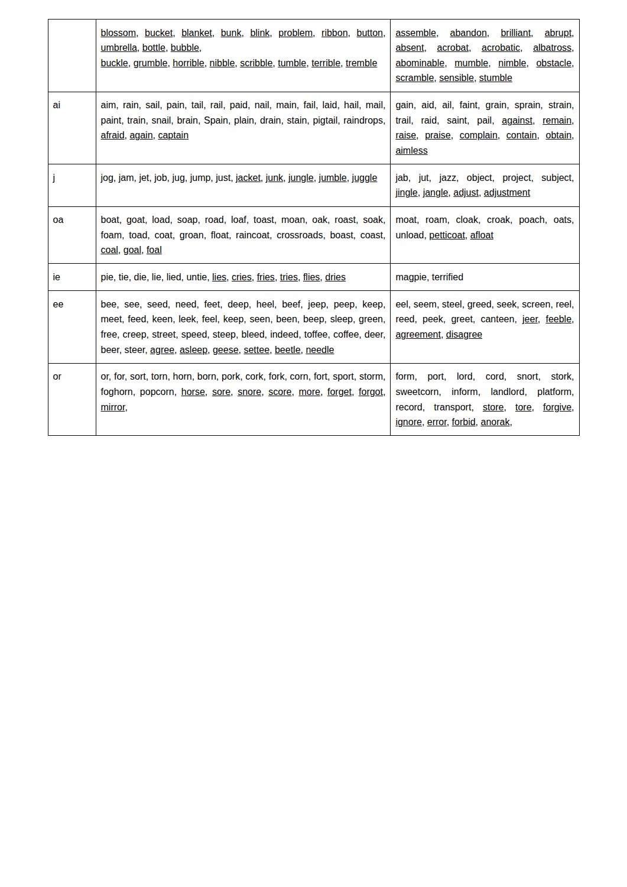| | blossom , bucket , blanket , bunk , blink , problem , ribbon , button , umbrella , bottle , bubble , buckle , grumble , horrible , nibble , scribble , tumble , terrible , tremble | assemble , abandon , brilliant , abrupt , absent , acrobat , acrobatic , albatross , abominable , mumble , nimble , obstacle , scramble , sensible , stumble |
| ai | aim, rain, sail, pain, tail, rail, paid, nail, main, fail, laid, hail, mail, paint, train, snail, brain, Spain, plain, drain, stain, pigtail, raindrops, afraid , again , captain | gain, aid, ail, faint, grain, sprain, strain, trail, raid, saint, pail, against , remain , raise , praise , complain , contain , obtain , aimless |
| j | jog, jam, jet, job, jug, jump, just, jacket , junk , jungle , jumble , juggle | jab, jut, jazz, object, project, subject, jingle , jangle , adjust , adjustment |
| oa | boat, goat, load, soap, road, loaf, toast, moan, oak, roast, soak, foam, toad, coat, groan, float, raincoat, crossroads, boast, coast, coal , goal , foal | moat, roam, cloak, croak, poach, oats, unload, petticoat , afloat |
| ie | pie, tie, die, lie, lied, untie, lies , cries , fries , tries , flies , dries | magpie, terrified |
| ee | bee, see, seed, need, feet, deep, heel, beef, jeep, peep, keep, meet, feed, keen, leek, feel, keep, seen, been, beep, sleep, green, free, creep, street, speed, steep, bleed, indeed, toffee, coffee, deer, beer, steer, agree , asleep , geese , settee , beetle , needle | eel, seem, steel, greed, seek, screen, reel, reed, peek, greet, canteen, jeer , feeble , agreement , disagree |
| or | or, for, sort, torn, horn, born, pork, cork, fork, corn, fort, sport, storm, foghorn, popcorn, horse , sore , snore , score , more , forget , forgot , mirror , | form, port, lord, cord, snort, stork, sweetcorn, inform, landlord, platform, record, transport, store , tore , forgive , ignore , error , forbid , anorak , |